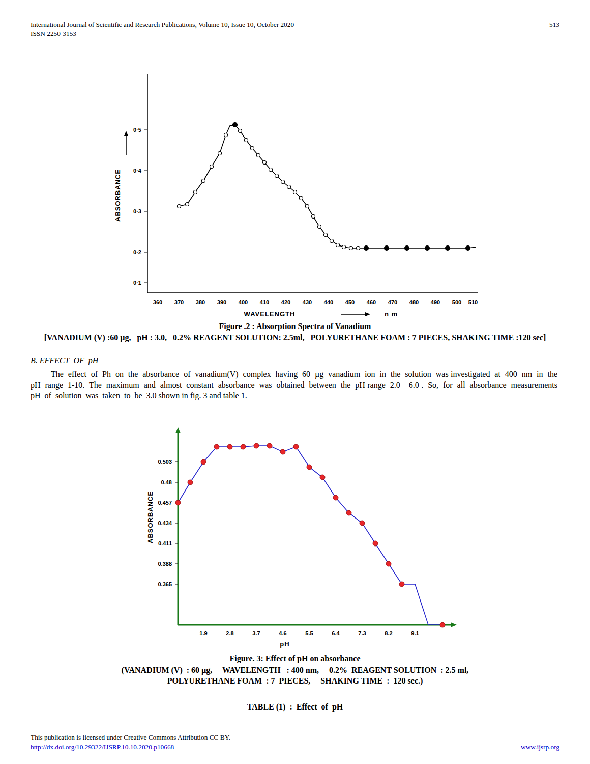International Journal of Scientific and Research Publications, Volume 10, Issue 10, October 2020
ISSN 2250-3153
513
0·5 0·4 0·3 0·2 0·1 ABSORBANCE 360 370 380 390 400 410 420 430 440 450 460 470 480 490 500 510 WAVELENGTH n m
Figure .2 : Absorption Spectra of Vanadium
[VANADIUM (V) :60 µg, pH : 3.0, 0.2% REAGENT SOLUTION: 2.5ml, POLYURETHANE FOAM : 7 PIECES, SHAKING TIME :120 sec]
B. EFFECT OF pH
The effect of Ph on the absorbance of vanadium(V) complex having 60 µg vanadium ion in the solution was investigated at 400 nm in the pH range 1-10. The maximum and almost constant absorbance was obtained between the pH range 2.0 – 6.0 . So, for all absorbance measurements pH of solution was taken to be 3.0 shown in fig. 3 and table 1.
0.503 0.48 0.457 0.434 0.411 0.388 0.365 ABSORBANCE 1.9 2.8 3.7 4.6 5.5 6.4 7.3 8.2 9.1 pH
Figure. 3: Effect of pH on absorbance
(VANADIUM (V) : 60 µg, WAVELENGTH : 400 nm, 0.2% REAGENT SOLUTION : 2.5 ml,
POLYURETHANE FOAM : 7 PIECES, SHAKING TIME : 120 sec.)
TABLE (1) : Effect of pH
This publication is licensed under Creative Commons Attribution CC BY.
http://dx.doi.org/10.29322/IJSRP.10.10.2020.p10668
www.ijsrp.org